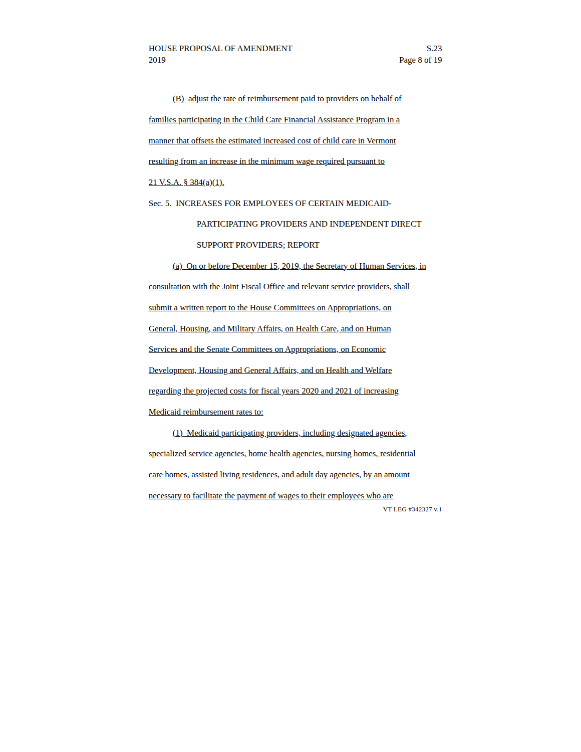HOUSE PROPOSAL OF AMENDMENT
2019
S.23
Page 8 of 19
(B) adjust the rate of reimbursement paid to providers on behalf of
families participating in the Child Care Financial Assistance Program in a
manner that offsets the estimated increased cost of child care in Vermont
resulting from an increase in the minimum wage required pursuant to
21 V.S.A. § 384(a)(1).
Sec. 5. INCREASES FOR EMPLOYEES OF CERTAIN MEDICAID- PARTICIPATING PROVIDERS AND INDEPENDENT DIRECT SUPPORT PROVIDERS; REPORT
(a) On or before December 15, 2019, the Secretary of Human Services, in
consultation with the Joint Fiscal Office and relevant service providers, shall
submit a written report to the House Committees on Appropriations, on
General, Housing, and Military Affairs, on Health Care, and on Human
Services and the Senate Committees on Appropriations, on Economic
Development, Housing and General Affairs, and on Health and Welfare
regarding the projected costs for fiscal years 2020 and 2021 of increasing
Medicaid reimbursement rates to:
(1) Medicaid participating providers, including designated agencies,
specialized service agencies, home health agencies, nursing homes, residential
care homes, assisted living residences, and adult day agencies, by an amount
necessary to facilitate the payment of wages to their employees who are
VT LEG #342327 v.1